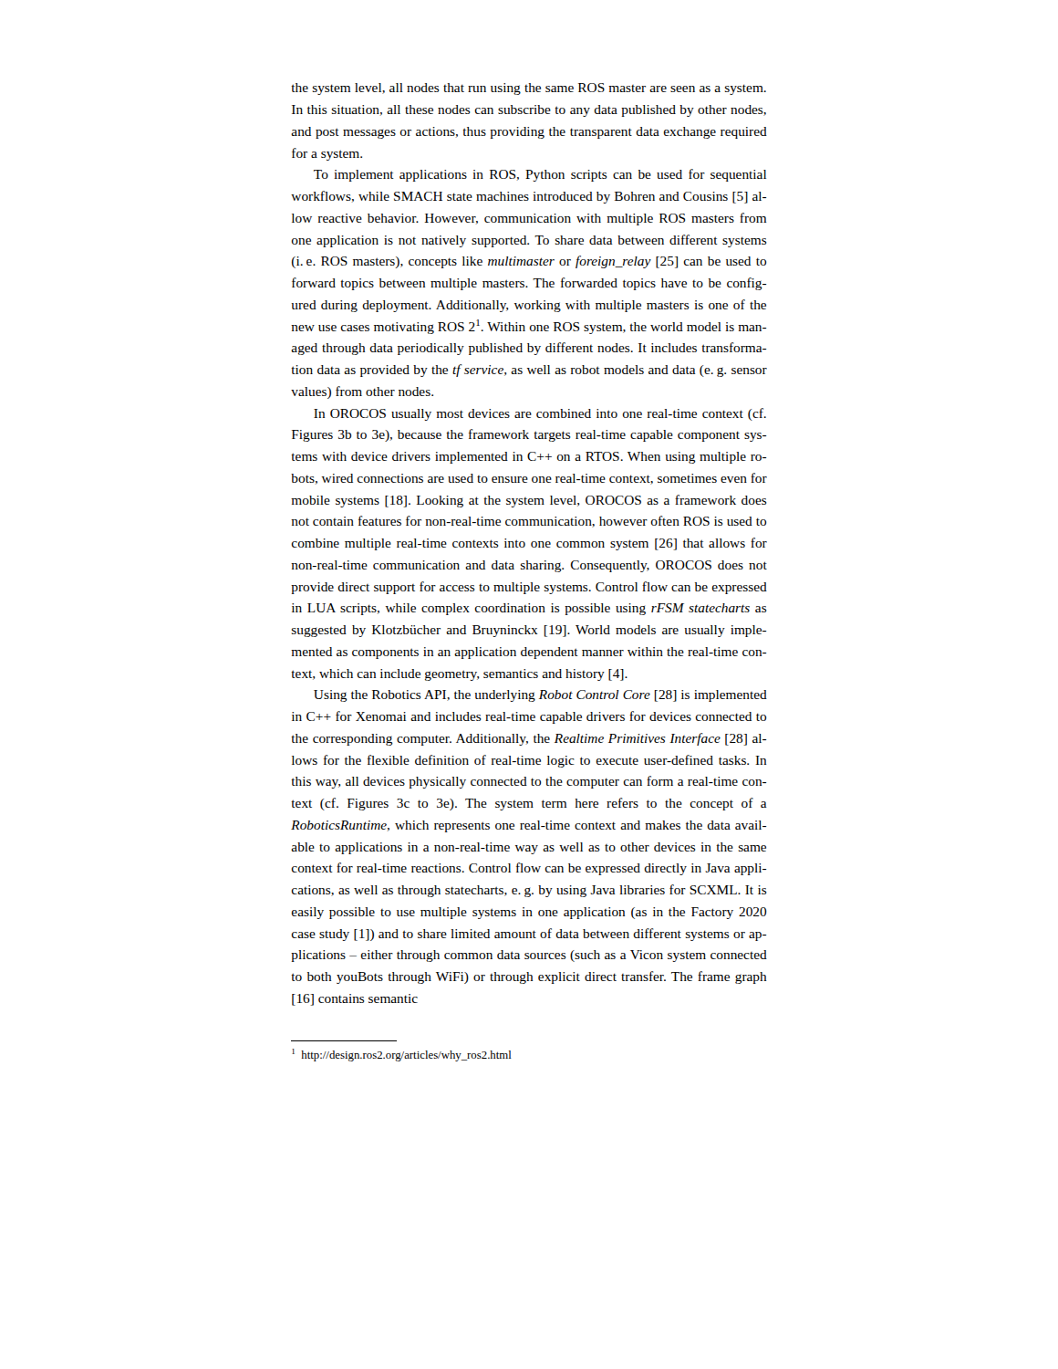the system level, all nodes that run using the same ROS master are seen as a system. In this situation, all these nodes can subscribe to any data published by other nodes, and post messages or actions, thus providing the transparent data exchange required for a system.
To implement applications in ROS, Python scripts can be used for sequential workflows, while SMACH state machines introduced by Bohren and Cousins [5] allow reactive behavior. However, communication with multiple ROS masters from one application is not natively supported. To share data between different systems (i. e. ROS masters), concepts like multimaster or foreign_relay [25] can be used to forward topics between multiple masters. The forwarded topics have to be configured during deployment. Additionally, working with multiple masters is one of the new use cases motivating ROS 21. Within one ROS system, the world model is managed through data periodically published by different nodes. It includes transformation data as provided by the tf service, as well as robot models and data (e. g. sensor values) from other nodes.
In OROCOS usually most devices are combined into one real-time context (cf. Figures 3b to 3e), because the framework targets real-time capable component systems with device drivers implemented in C++ on a RTOS. When using multiple robots, wired connections are used to ensure one real-time context, sometimes even for mobile systems [18]. Looking at the system level, OROCOS as a framework does not contain features for non-real-time communication, however often ROS is used to combine multiple real-time contexts into one common system [26] that allows for non-real-time communication and data sharing. Consequently, OROCOS does not provide direct support for access to multiple systems. Control flow can be expressed in LUA scripts, while complex coordination is possible using rFSM statecharts as suggested by Klotzbücher and Bruyninckx [19]. World models are usually implemented as components in an application dependent manner within the real-time context, which can include geometry, semantics and history [4].
Using the Robotics API, the underlying Robot Control Core [28] is implemented in C++ for Xenomai and includes real-time capable drivers for devices connected to the corresponding computer. Additionally, the Realtime Primitives Interface [28] allows for the flexible definition of real-time logic to execute user-defined tasks. In this way, all devices physically connected to the computer can form a real-time context (cf. Figures 3c to 3e). The system term here refers to the concept of a RoboticsRuntime, which represents one real-time context and makes the data available to applications in a non-real-time way as well as to other devices in the same context for real-time reactions. Control flow can be expressed directly in Java applications, as well as through statecharts, e. g. by using Java libraries for SCXML. It is easily possible to use multiple systems in one application (as in the Factory 2020 case study [1]) and to share limited amount of data between different systems or applications – either through common data sources (such as a Vicon system connected to both youBots through WiFi) or through explicit direct transfer. The frame graph [16] contains semantic
1 http://design.ros2.org/articles/why_ros2.html